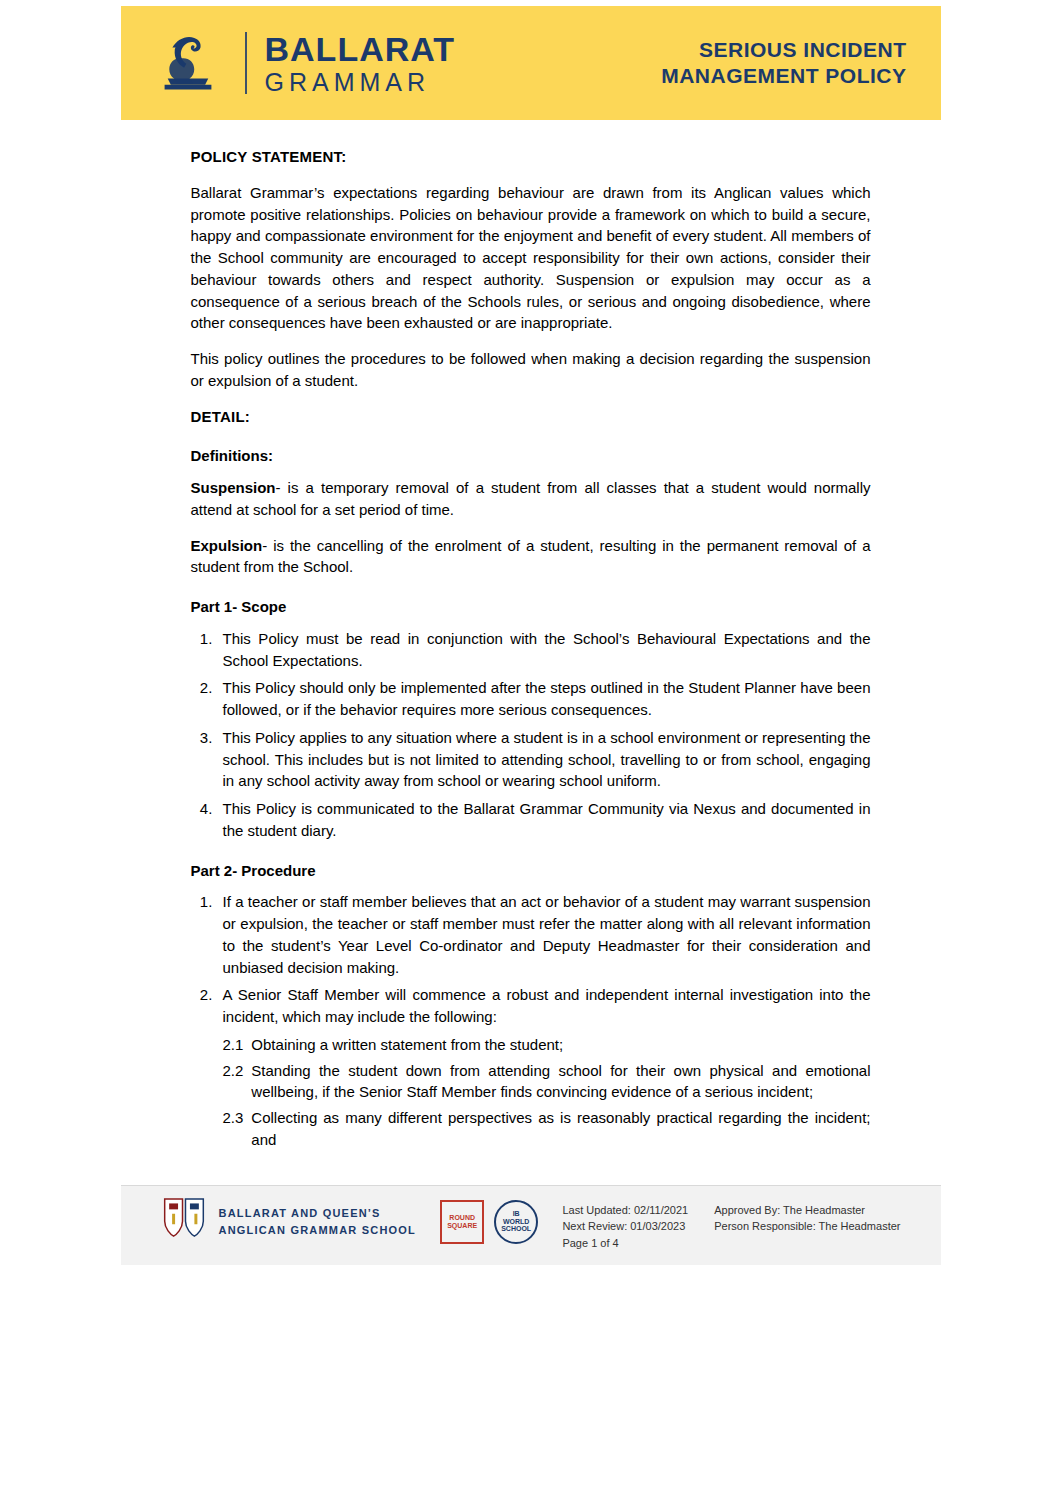BALLARAT
GRAMMAR
SERIOUS INCIDENT
MANAGEMENT POLICY
POLICY STATEMENT:
Ballarat Grammar’s expectations regarding behaviour are drawn from its Anglican values which promote positive relationships. Policies on behaviour provide a framework on which to build a secure, happy and compassionate environment for the enjoyment and benefit of every student. All members of the School community are encouraged to accept responsibility for their own actions, consider their behaviour towards others and respect authority. Suspension or expulsion may occur as a consequence of a serious breach of the Schools rules, or serious and ongoing disobedience, where other consequences have been exhausted or are inappropriate.
This policy outlines the procedures to be followed when making a decision regarding the suspension or expulsion of a student.
DETAIL:
Definitions:
Suspension- is a temporary removal of a student from all classes that a student would normally attend at school for a set period of time.
Expulsion- is the cancelling of the enrolment of a student, resulting in the permanent removal of a student from the School.
Part 1- Scope
This Policy must be read in conjunction with the School’s Behavioural Expectations and the School Expectations.
This Policy should only be implemented after the steps outlined in the Student Planner have been followed, or if the behavior requires more serious consequences.
This Policy applies to any situation where a student is in a school environment or representing the school. This includes but is not limited to attending school, travelling to or from school, engaging in any school activity away from school or wearing school uniform.
This Policy is communicated to the Ballarat Grammar Community via Nexus and documented in the student diary.
Part 2- Procedure
If a teacher or staff member believes that an act or behavior of a student may warrant suspension or expulsion, the teacher or staff member must refer the matter along with all relevant information to the student’s Year Level Co-ordinator and Deputy Headmaster for their consideration and unbiased decision making.
A Senior Staff Member will commence a robust and independent internal investigation into the incident, which may include the following:
2.1 Obtaining a written statement from the student;
2.2 Standing the student down from attending school for their own physical and emotional wellbeing, if the Senior Staff Member finds convincing evidence of a serious incident;
2.3 Collecting as many different perspectives as is reasonably practical regarding the incident; and
BALLARAT AND QUEEN’S
ANGLICAN GRAMMAR SCHOOL
ROUND
SQUARE
IB
WORLD
SCHOOL
Last Updated: 02/11/2021
Next Review: 01/03/2023
Page 1 of 4
Approved By: The Headmaster
Person Responsible: The Headmaster